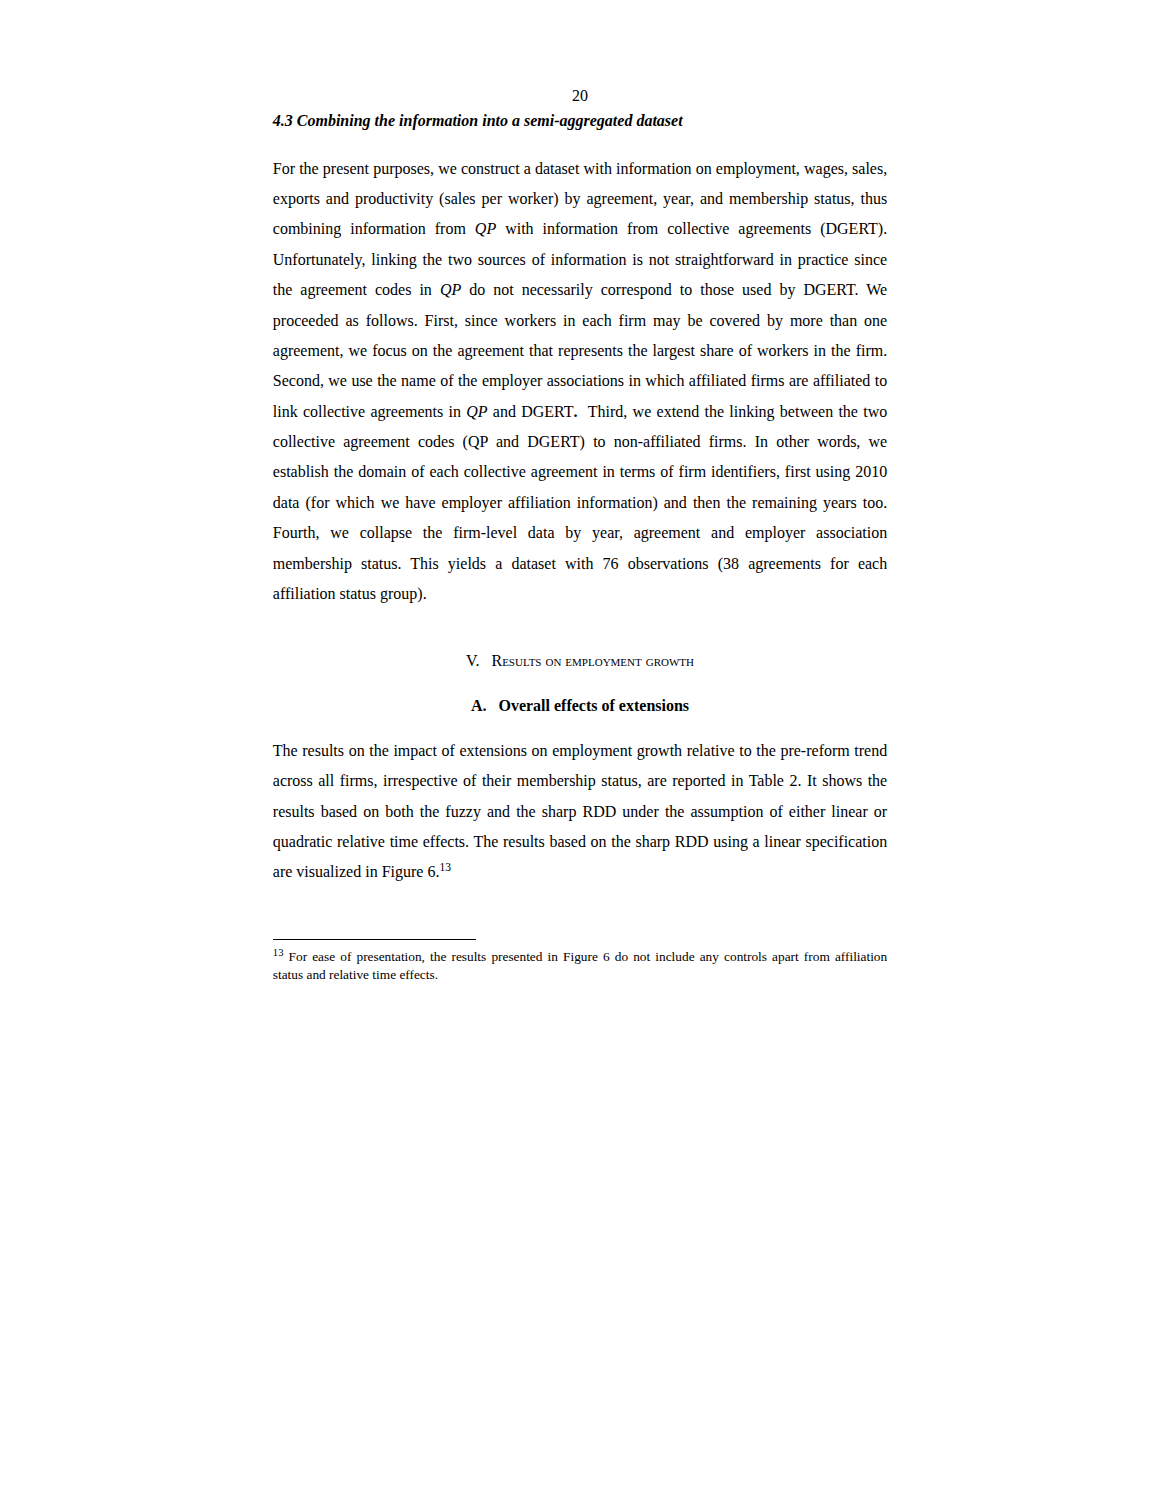20
4.3 Combining the information into a semi-aggregated dataset
For the present purposes, we construct a dataset with information on employment, wages, sales, exports and productivity (sales per worker) by agreement, year, and membership status, thus combining information from QP with information from collective agreements (DGERT). Unfortunately, linking the two sources of information is not straightforward in practice since the agreement codes in QP do not necessarily correspond to those used by DGERT. We proceeded as follows. First, since workers in each firm may be covered by more than one agreement, we focus on the agreement that represents the largest share of workers in the firm. Second, we use the name of the employer associations in which affiliated firms are affiliated to link collective agreements in QP and DGERT. Third, we extend the linking between the two collective agreement codes (QP and DGERT) to non-affiliated firms. In other words, we establish the domain of each collective agreement in terms of firm identifiers, first using 2010 data (for which we have employer affiliation information) and then the remaining years too. Fourth, we collapse the firm-level data by year, agreement and employer association membership status. This yields a dataset with 76 observations (38 agreements for each affiliation status group).
V. Results on employment growth
A. Overall effects of extensions
The results on the impact of extensions on employment growth relative to the pre-reform trend across all firms, irrespective of their membership status, are reported in Table 2. It shows the results based on both the fuzzy and the sharp RDD under the assumption of either linear or quadratic relative time effects. The results based on the sharp RDD using a linear specification are visualized in Figure 6.13
13 For ease of presentation, the results presented in Figure 6 do not include any controls apart from affiliation status and relative time effects.